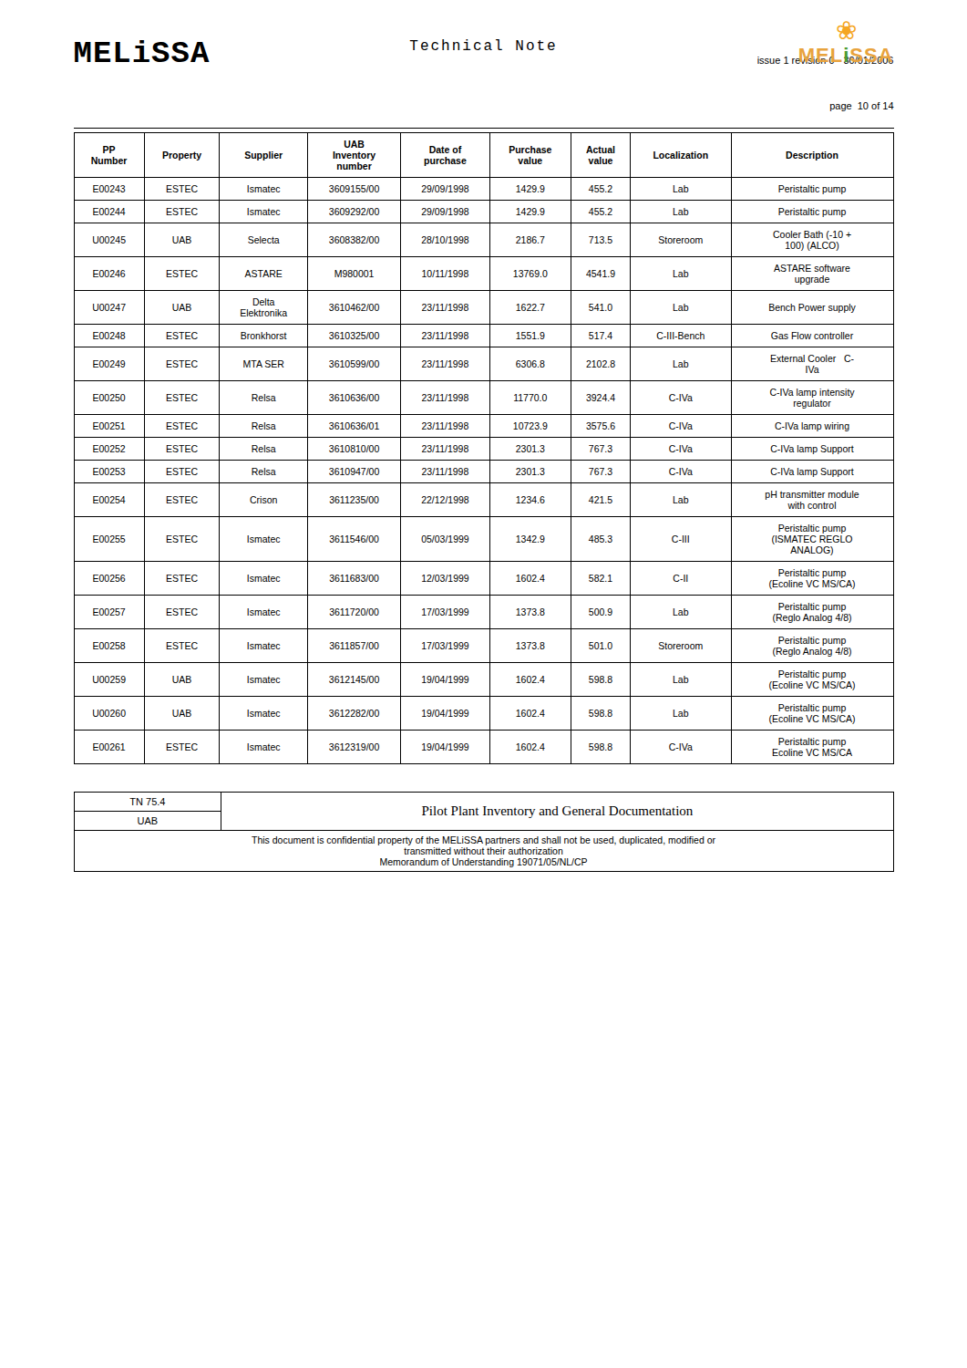MELiSSA
❀
MELi SSA
issue 1 revision 0 - 30/01/2006
Technical Note
page 10 of 14
| PP Number | Property | Supplier | UAB Inventory number | Date of purchase | Purchase value | Actual value | Localization | Description |
| --- | --- | --- | --- | --- | --- | --- | --- | --- |
| E00243 | ESTEC | Ismatec | 3609155/00 | 29/09/1998 | 1429.9 | 455.2 | Lab | Peristaltic pump |
| E00244 | ESTEC | Ismatec | 3609292/00 | 29/09/1998 | 1429.9 | 455.2 | Lab | Peristaltic pump |
| U00245 | UAB | Selecta | 3608382/00 | 28/10/1998 | 2186.7 | 713.5 | Storeroom | Cooler Bath (-10 + 100) (ALCO) |
| E00246 | ESTEC | ASTARE | M980001 | 10/11/1998 | 13769.0 | 4541.9 | Lab | ASTARE software upgrade |
| U00247 | UAB | Delta Elektronika | 3610462/00 | 23/11/1998 | 1622.7 | 541.0 | Lab | Bench Power supply |
| E00248 | ESTEC | Bronkhorst | 3610325/00 | 23/11/1998 | 1551.9 | 517.4 | C-III-Bench | Gas Flow controller |
| E00249 | ESTEC | MTA SER | 3610599/00 | 23/11/1998 | 6306.8 | 2102.8 | Lab | External Cooler C- IVa |
| E00250 | ESTEC | Relsa | 3610636/00 | 23/11/1998 | 11770.0 | 3924.4 | C-IVa | C-IVa lamp intensity regulator |
| E00251 | ESTEC | Relsa | 3610636/01 | 23/11/1998 | 10723.9 | 3575.6 | C-IVa | C-IVa lamp wiring |
| E00252 | ESTEC | Relsa | 3610810/00 | 23/11/1998 | 2301.3 | 767.3 | C-IVa | C-IVa lamp Support |
| E00253 | ESTEC | Relsa | 3610947/00 | 23/11/1998 | 2301.3 | 767.3 | C-IVa | C-IVa lamp Support |
| E00254 | ESTEC | Crison | 3611235/00 | 22/12/1998 | 1234.6 | 421.5 | Lab | pH transmitter module with control |
| E00255 | ESTEC | Ismatec | 3611546/00 | 05/03/1999 | 1342.9 | 485.3 | C-III | Peristaltic pump (ISMATEC REGLO ANALOG) |
| E00256 | ESTEC | Ismatec | 3611683/00 | 12/03/1999 | 1602.4 | 582.1 | C-II | Peristaltic pump (Ecoline VC MS/CA) |
| E00257 | ESTEC | Ismatec | 3611720/00 | 17/03/1999 | 1373.8 | 500.9 | Lab | Peristaltic pump (Reglo Analog 4/8) |
| E00258 | ESTEC | Ismatec | 3611857/00 | 17/03/1999 | 1373.8 | 501.0 | Storeroom | Peristaltic pump (Reglo Analog 4/8) |
| U00259 | UAB | Ismatec | 3612145/00 | 19/04/1999 | 1602.4 | 598.8 | Lab | Peristaltic pump (Ecoline VC MS/CA) |
| U00260 | UAB | Ismatec | 3612282/00 | 19/04/1999 | 1602.4 | 598.8 | Lab | Peristaltic pump (Ecoline VC MS/CA) |
| E00261 | ESTEC | Ismatec | 3612319/00 | 19/04/1999 | 1602.4 | 598.8 | C-IVa | Peristaltic pump Ecoline VC MS/CA |
| TN 75.4 | Pilot Plant Inventory and General Documentation |
| UAB |
| This document is confidential property of the MELiSSA partners and shall not be used, duplicated, modified or transmitted without their authorization Memorandum of Understanding 19071/05/NL/CP |